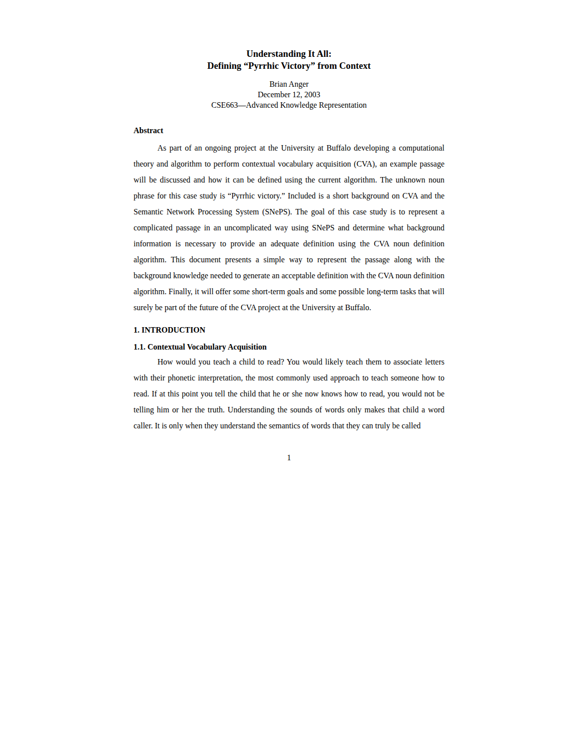Understanding It All:
Defining “Pyrrhic Victory” from Context
Brian Anger
December 12, 2003
CSE663—Advanced Knowledge Representation
Abstract
As part of an ongoing project at the University at Buffalo developing a computational theory and algorithm to perform contextual vocabulary acquisition (CVA), an example passage will be discussed and how it can be defined using the current algorithm. The unknown noun phrase for this case study is “Pyrrhic victory.” Included is a short background on CVA and the Semantic Network Processing System (SNePS). The goal of this case study is to represent a complicated passage in an uncomplicated way using SNePS and determine what background information is necessary to provide an adequate definition using the CVA noun definition algorithm. This document presents a simple way to represent the passage along with the background knowledge needed to generate an acceptable definition with the CVA noun definition algorithm. Finally, it will offer some short-term goals and some possible long-term tasks that will surely be part of the future of the CVA project at the University at Buffalo.
1. INTRODUCTION
1.1. Contextual Vocabulary Acquisition
How would you teach a child to read? You would likely teach them to associate letters with their phonetic interpretation, the most commonly used approach to teach someone how to read. If at this point you tell the child that he or she now knows how to read, you would not be telling him or her the truth. Understanding the sounds of words only makes that child a word caller. It is only when they understand the semantics of words that they can truly be called
1